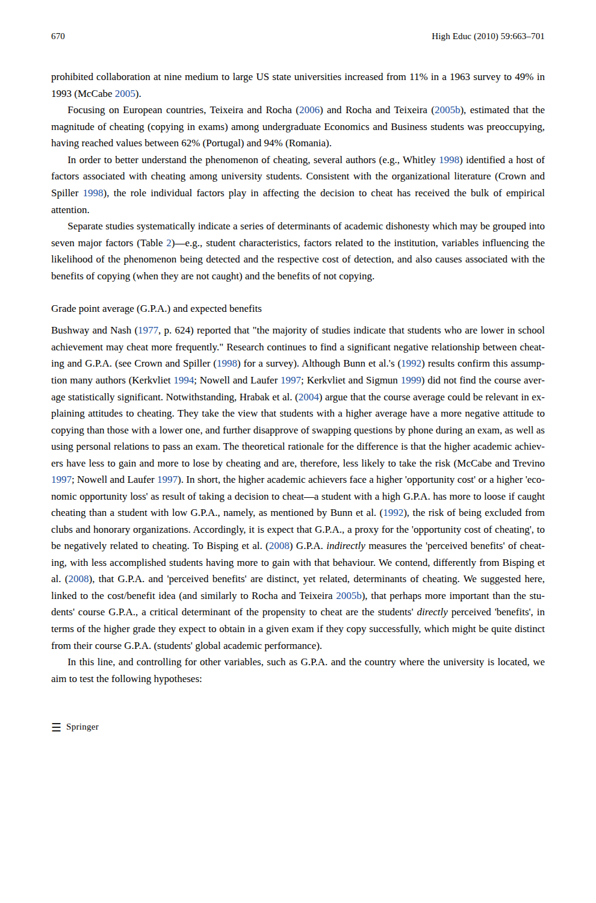670 High Educ (2010) 59:663–701
prohibited collaboration at nine medium to large US state universities increased from 11% in a 1963 survey to 49% in 1993 (McCabe 2005).
Focusing on European countries, Teixeira and Rocha (2006) and Rocha and Teixeira (2005b), estimated that the magnitude of cheating (copying in exams) among undergraduate Economics and Business students was preoccupying, having reached values between 62% (Portugal) and 94% (Romania).
In order to better understand the phenomenon of cheating, several authors (e.g., Whitley 1998) identified a host of factors associated with cheating among university students. Consistent with the organizational literature (Crown and Spiller 1998), the role individual factors play in affecting the decision to cheat has received the bulk of empirical attention.
Separate studies systematically indicate a series of determinants of academic dishonesty which may be grouped into seven major factors (Table 2)—e.g., student characteristics, factors related to the institution, variables influencing the likelihood of the phenomenon being detected and the respective cost of detection, and also causes associated with the benefits of copying (when they are not caught) and the benefits of not copying.
Grade point average (G.P.A.) and expected benefits
Bushway and Nash (1977, p. 624) reported that "the majority of studies indicate that students who are lower in school achievement may cheat more frequently." Research continues to find a significant negative relationship between cheating and G.P.A. (see Crown and Spiller (1998) for a survey). Although Bunn et al.'s (1992) results confirm this assumption many authors (Kerkvliet 1994; Nowell and Laufer 1997; Kerkvliet and Sigmun 1999) did not find the course average statistically significant. Notwithstanding, Hrabak et al. (2004) argue that the course average could be relevant in explaining attitudes to cheating. They take the view that students with a higher average have a more negative attitude to copying than those with a lower one, and further disapprove of swapping questions by phone during an exam, as well as using personal relations to pass an exam. The theoretical rationale for the difference is that the higher academic achievers have less to gain and more to lose by cheating and are, therefore, less likely to take the risk (McCabe and Trevino 1997; Nowell and Laufer 1997). In short, the higher academic achievers face a higher 'opportunity cost' or a higher 'economic opportunity loss' as result of taking a decision to cheat—a student with a high G.P.A. has more to loose if caught cheating than a student with low G.P.A., namely, as mentioned by Bunn et al. (1992), the risk of being excluded from clubs and honorary organizations. Accordingly, it is expect that G.P.A., a proxy for the 'opportunity cost of cheating', to be negatively related to cheating. To Bisping et al. (2008) G.P.A. indirectly measures the 'perceived benefits' of cheating, with less accomplished students having more to gain with that behaviour. We contend, differently from Bisping et al. (2008), that G.P.A. and 'perceived benefits' are distinct, yet related, determinants of cheating. We suggested here, linked to the cost/benefit idea (and similarly to Rocha and Teixeira 2005b), that perhaps more important than the students' course G.P.A., a critical determinant of the propensity to cheat are the students' directly perceived 'benefits', in terms of the higher grade they expect to obtain in a given exam if they copy successfully, which might be quite distinct from their course G.P.A. (students' global academic performance).
In this line, and controlling for other variables, such as G.P.A. and the country where the university is located, we aim to test the following hypotheses:
☰ Springer